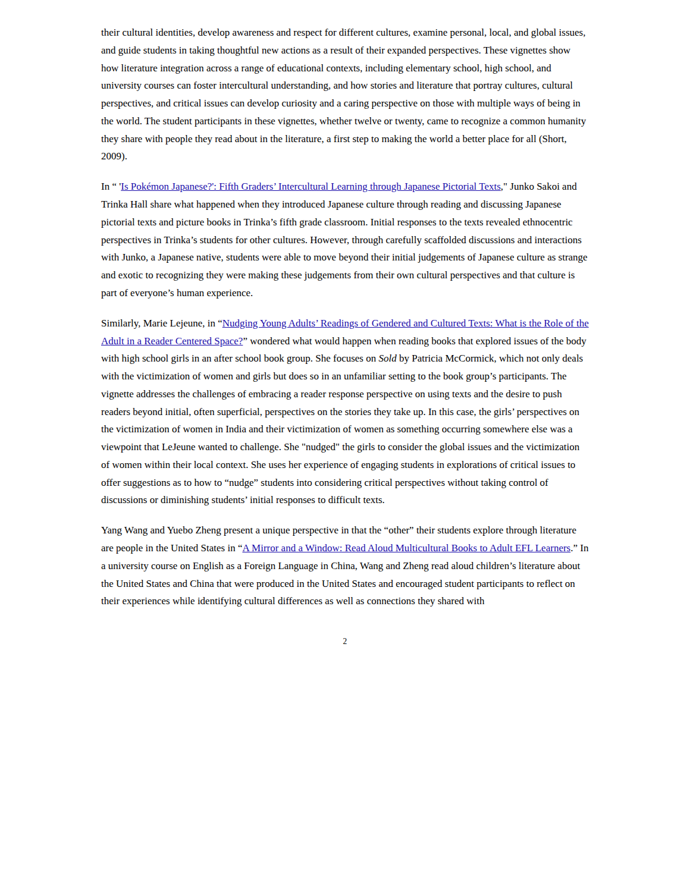their cultural identities, develop awareness and respect for different cultures, examine personal, local, and global issues, and guide students in taking thoughtful new actions as a result of their expanded perspectives. These vignettes show how literature integration across a range of educational contexts, including elementary school, high school, and university courses can foster intercultural understanding, and how stories and literature that portray cultures, cultural perspectives, and critical issues can develop curiosity and a caring perspective on those with multiple ways of being in the world. The student participants in these vignettes, whether twelve or twenty, came to recognize a common humanity they share with people they read about in the literature, a first step to making the world a better place for all (Short, 2009).
In “ 'Is Pokémon Japanese?': Fifth Graders’ Intercultural Learning through Japanese Pictorial Texts," Junko Sakoi and Trinka Hall share what happened when they introduced Japanese culture through reading and discussing Japanese pictorial texts and picture books in Trinka’s fifth grade classroom. Initial responses to the texts revealed ethnocentric perspectives in Trinka’s students for other cultures. However, through carefully scaffolded discussions and interactions with Junko, a Japanese native, students were able to move beyond their initial judgements of Japanese culture as strange and exotic to recognizing they were making these judgements from their own cultural perspectives and that culture is part of everyone’s human experience.
Similarly, Marie Lejeune, in “Nudging Young Adults’ Readings of Gendered and Cultured Texts: What is the Role of the Adult in a Reader Centered Space?” wondered what would happen when reading books that explored issues of the body with high school girls in an after school book group. She focuses on Sold by Patricia McCormick, which not only deals with the victimization of women and girls but does so in an unfamiliar setting to the book group’s participants. The vignette addresses the challenges of embracing a reader response perspective on using texts and the desire to push readers beyond initial, often superficial, perspectives on the stories they take up. In this case, the girls’ perspectives on the victimization of women in India and their victimization of women as something occurring somewhere else was a viewpoint that LeJeune wanted to challenge. She "nudged" the girls to consider the global issues and the victimization of women within their local context. She uses her experience of engaging students in explorations of critical issues to offer suggestions as to how to “nudge” students into considering critical perspectives without taking control of discussions or diminishing students’ initial responses to difficult texts.
Yang Wang and Yuebo Zheng present a unique perspective in that the “other” their students explore through literature are people in the United States in “A Mirror and a Window: Read Aloud Multicultural Books to Adult EFL Learners.” In a university course on English as a Foreign Language in China, Wang and Zheng read aloud children’s literature about the United States and China that were produced in the United States and encouraged student participants to reflect on their experiences while identifying cultural differences as well as connections they shared with
2